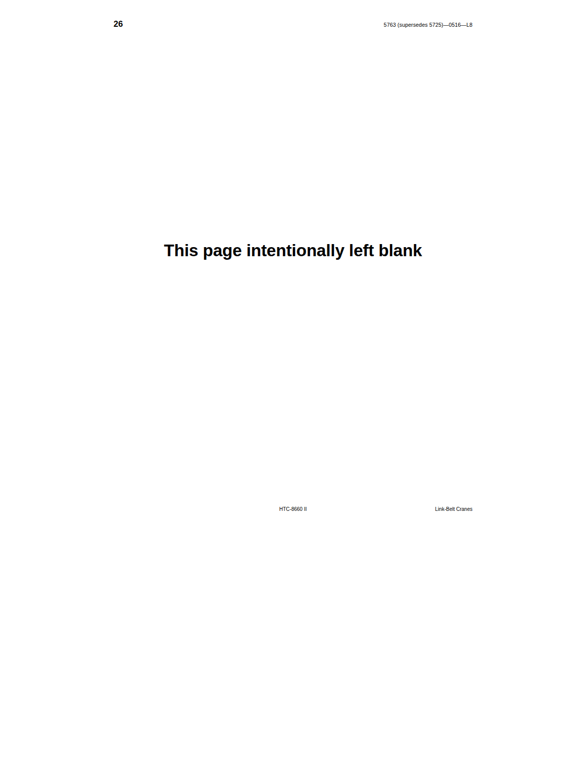26
5763 (supersedes 5725)—0516—L8
This page intentionally left blank
HTC-8660 II
Link-Belt Cranes